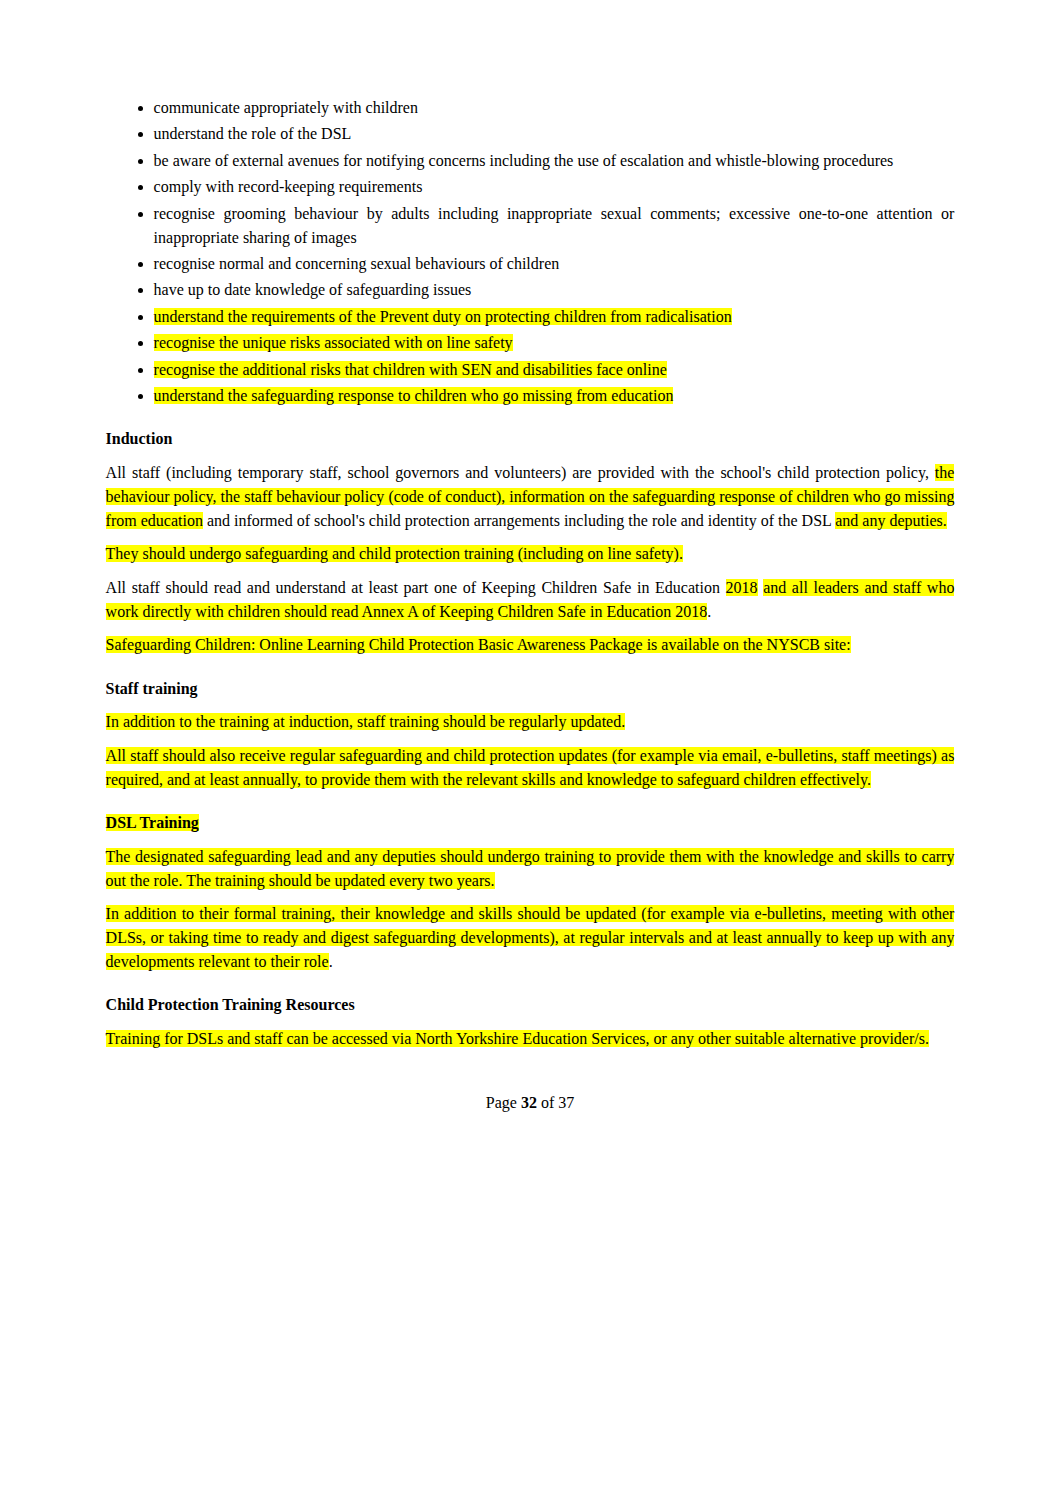communicate appropriately with children
understand the role of the DSL
be aware of external avenues for notifying concerns including the use of escalation and whistle-blowing procedures
comply with record-keeping requirements
recognise grooming behaviour by adults including inappropriate sexual comments; excessive one-to-one attention or inappropriate sharing of images
recognise normal and concerning sexual behaviours of children
have up to date knowledge of safeguarding issues
understand the requirements of the Prevent duty on protecting children from radicalisation
recognise the unique risks associated with on line safety
recognise the additional risks that children with SEN and disabilities face online
understand the safeguarding response to children who go missing from education
Induction
All staff (including temporary staff, school governors and volunteers) are provided with the school's child protection policy, the behaviour policy, the staff behaviour policy (code of conduct), information on the safeguarding response of children who go missing from education and informed of school's child protection arrangements including the role and identity of the DSL and any deputies.
They should undergo safeguarding and child protection training (including on line safety).
All staff should read and understand at least part one of Keeping Children Safe in Education 2018 and all leaders and staff who work directly with children should read Annex A of Keeping Children Safe in Education 2018.
Safeguarding Children: Online Learning Child Protection Basic Awareness Package is available on the NYSCB site:
Staff training
In addition to the training at induction, staff training should be regularly updated.
All staff should also receive regular safeguarding and child protection updates (for example via email, e-bulletins, staff meetings) as required, and at least annually, to provide them with the relevant skills and knowledge to safeguard children effectively.
DSL Training
The designated safeguarding lead and any deputies should undergo training to provide them with the knowledge and skills to carry out the role. The training should be updated every two years.
In addition to their formal training, their knowledge and skills should be updated (for example via e-bulletins, meeting with other DLSs, or taking time to ready and digest safeguarding developments), at regular intervals and at least annually to keep up with any developments relevant to their role.
Child Protection Training Resources
Training for DSLs and staff can be accessed via North Yorkshire Education Services, or any other suitable alternative provider/s.
Page 32 of 37